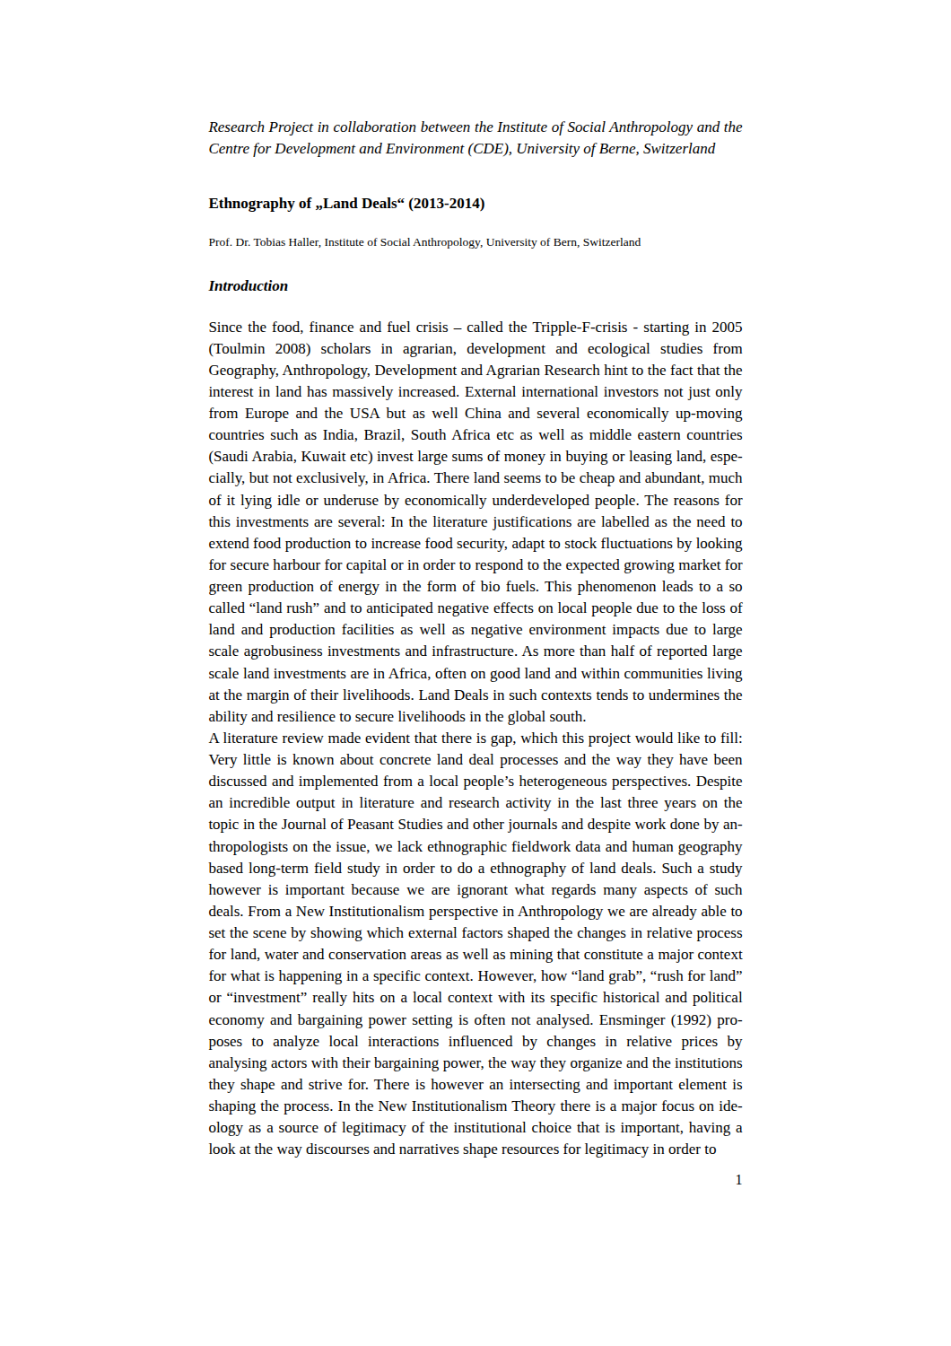Research Project in collaboration between the Institute of Social Anthropology and the Centre for Development and Environment (CDE), University of Berne, Switzerland
Ethnography of „Land Deals“ (2013-2014)
Prof. Dr. Tobias Haller, Institute of Social Anthropology, University of Bern, Switzerland
Introduction
Since the food, finance and fuel crisis – called the Tripple-F-crisis - starting in 2005 (Toulmin 2008) scholars in agrarian, development and ecological studies from Geography, Anthropology, Development and Agrarian Research hint to the fact that the interest in land has massively increased. External international investors not just only from Europe and the USA but as well China and several economically up-moving countries such as India, Brazil, South Africa etc as well as middle eastern countries (Saudi Arabia, Kuwait etc) invest large sums of money in buying or leasing land, especially, but not exclusively, in Africa. There land seems to be cheap and abundant, much of it lying idle or underuse by economically underdeveloped people. The reasons for this investments are several: In the literature justifications are labelled as the need to extend food production to increase food security, adapt to stock fluctuations by looking for secure harbour for capital or in order to respond to the expected growing market for green production of energy in the form of bio fuels. This phenomenon leads to a so called “land rush” and to anticipated negative effects on local people due to the loss of land and production facilities as well as negative environment impacts due to large scale agrobusiness investments and infrastructure. As more than half of reported large scale land investments are in Africa, often on good land and within communities living at the margin of their livelihoods. Land Deals in such contexts tends to undermines the ability and resilience to secure livelihoods in the global south.
A literature review made evident that there is gap, which this project would like to fill: Very little is known about concrete land deal processes and the way they have been discussed and implemented from a local people’s heterogeneous perspectives. Despite an incredible output in literature and research activity in the last three years on the topic in the Journal of Peasant Studies and other journals and despite work done by anthropologists on the issue, we lack ethnographic fieldwork data and human geography based long-term field study in order to do a ethnography of land deals. Such a study however is important because we are ignorant what regards many aspects of such deals. From a New Institutionalism perspective in Anthropology we are already able to set the scene by showing which external factors shaped the changes in relative process for land, water and conservation areas as well as mining that constitute a major context for what is happening in a specific context. However, how “land grab”, “rush for land” or “investment” really hits on a local context with its specific historical and political economy and bargaining power setting is often not analysed. Ensminger (1992) proposes to analyze local interactions influenced by changes in relative prices by analysing actors with their bargaining power, the way they organize and the institutions they shape and strive for. There is however an intersecting and important element is shaping the process. In the New Institutionalism Theory there is a major focus on ideology as a source of legitimacy of the institutional choice that is important, having a look at the way discourses and narratives shape resources for legitimacy in order to
1